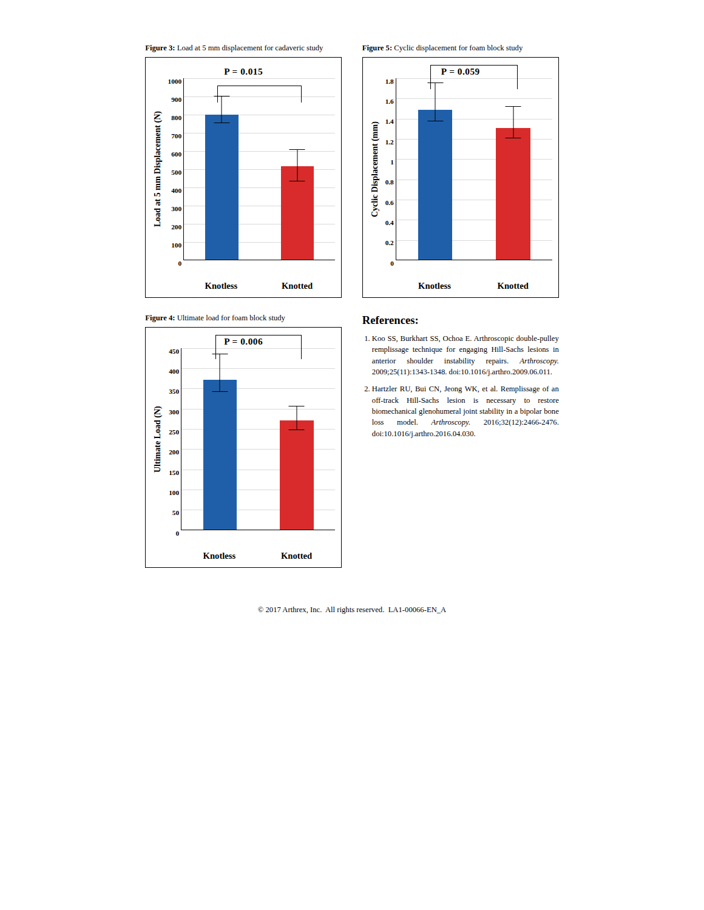Figure 3: Load at 5 mm displacement for cadaveric study
P = 0.015
Load at 5 mm Displacement (N)
1000 900 800 700 600 500 400 300 200 100 0
Knotless Knotted
Figure 4: Ultimate load for foam block study
P = 0.006
Ultimate Load (N)
450 400 350 300 250 200 150 100 50 0
Knotless Knotted
Figure 5: Cyclic displacement for foam block study
P = 0.059
Cyclic Displacement (mm)
1.8 1.6 1.4 1.2 1 0.8 0.6 0.4 0.2 0
Knotless Knotted
References:
Koo SS, Burkhart SS, Ochoa E. Arthroscopic double-pulley remplissage technique for engaging Hill-Sachs lesions in anterior shoulder instability repairs. Arthroscopy. 2009;25(11):1343-1348. doi:10.1016/j.arthro.2009.06.011.
Hartzler RU, Bui CN, Jeong WK, et al. Remplissage of an off-track Hill-Sachs lesion is necessary to restore biomechanical glenohumeral joint stability in a bipolar bone loss model. Arthroscopy. 2016;32(12):2466-2476. doi:10.1016/j.arthro.2016.04.030.
© 2017 Arthrex, Inc. All rights reserved. LA1-00066-EN_A